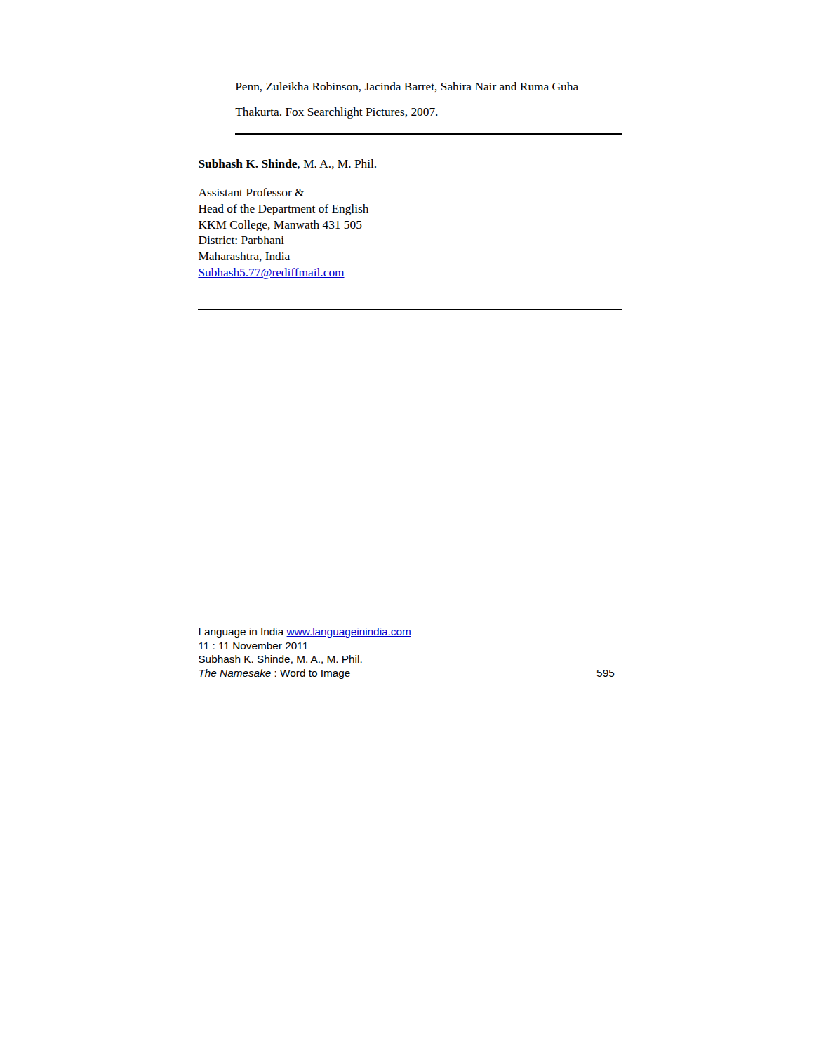Penn, Zuleikha Robinson, Jacinda Barret, Sahira Nair and Ruma Guha Thakurta. Fox Searchlight Pictures, 2007.
Subhash K. Shinde, M. A., M. Phil.
Assistant Professor &
Head of the Department of English
KKM College, Manwath 431 505
District: Parbhani
Maharashtra, India
Subhash5.77@rediffmail.com
Language in India www.languageinindia.com
11 : 11 November 2011
Subhash K. Shinde, M. A., M. Phil.
The Namesake : Word to Image 595